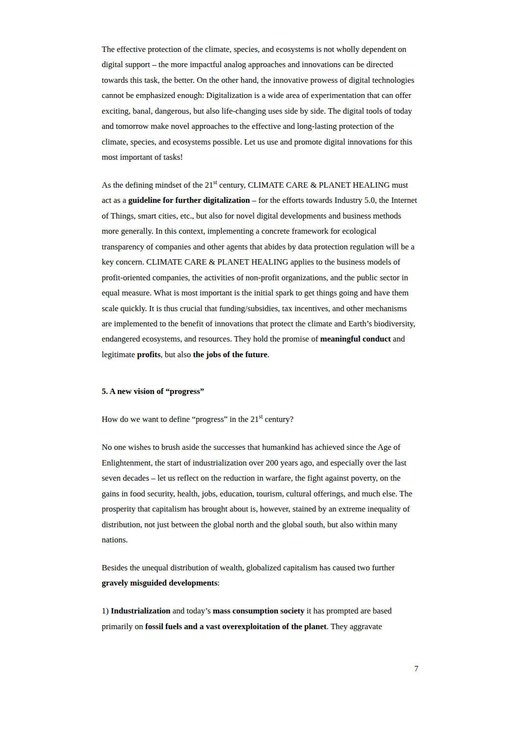The effective protection of the climate, species, and ecosystems is not wholly dependent on digital support – the more impactful analog approaches and innovations can be directed towards this task, the better. On the other hand, the innovative prowess of digital technologies cannot be emphasized enough: Digitalization is a wide area of experimentation that can offer exciting, banal, dangerous, but also life-changing uses side by side. The digital tools of today and tomorrow make novel approaches to the effective and long-lasting protection of the climate, species, and ecosystems possible. Let us use and promote digital innovations for this most important of tasks!
As the defining mindset of the 21st century, CLIMATE CARE & PLANET HEALING must act as a guideline for further digitalization – for the efforts towards Industry 5.0, the Internet of Things, smart cities, etc., but also for novel digital developments and business methods more generally. In this context, implementing a concrete framework for ecological transparency of companies and other agents that abides by data protection regulation will be a key concern. CLIMATE CARE & PLANET HEALING applies to the business models of profit-oriented companies, the activities of non-profit organizations, and the public sector in equal measure. What is most important is the initial spark to get things going and have them scale quickly. It is thus crucial that funding/subsidies, tax incentives, and other mechanisms are implemented to the benefit of innovations that protect the climate and Earth’s biodiversity, endangered ecosystems, and resources. They hold the promise of meaningful conduct and legitimate profits, but also the jobs of the future.
5. A new vision of “progress”
How do we want to define “progress” in the 21st century?
No one wishes to brush aside the successes that humankind has achieved since the Age of Enlightenment, the start of industrialization over 200 years ago, and especially over the last seven decades – let us reflect on the reduction in warfare, the fight against poverty, on the gains in food security, health, jobs, education, tourism, cultural offerings, and much else. The prosperity that capitalism has brought about is, however, stained by an extreme inequality of distribution, not just between the global north and the global south, but also within many nations.
Besides the unequal distribution of wealth, globalized capitalism has caused two further gravely misguided developments:
1) Industrialization and today’s mass consumption society it has prompted are based primarily on fossil fuels and a vast overexploitation of the planet. They aggravate
7